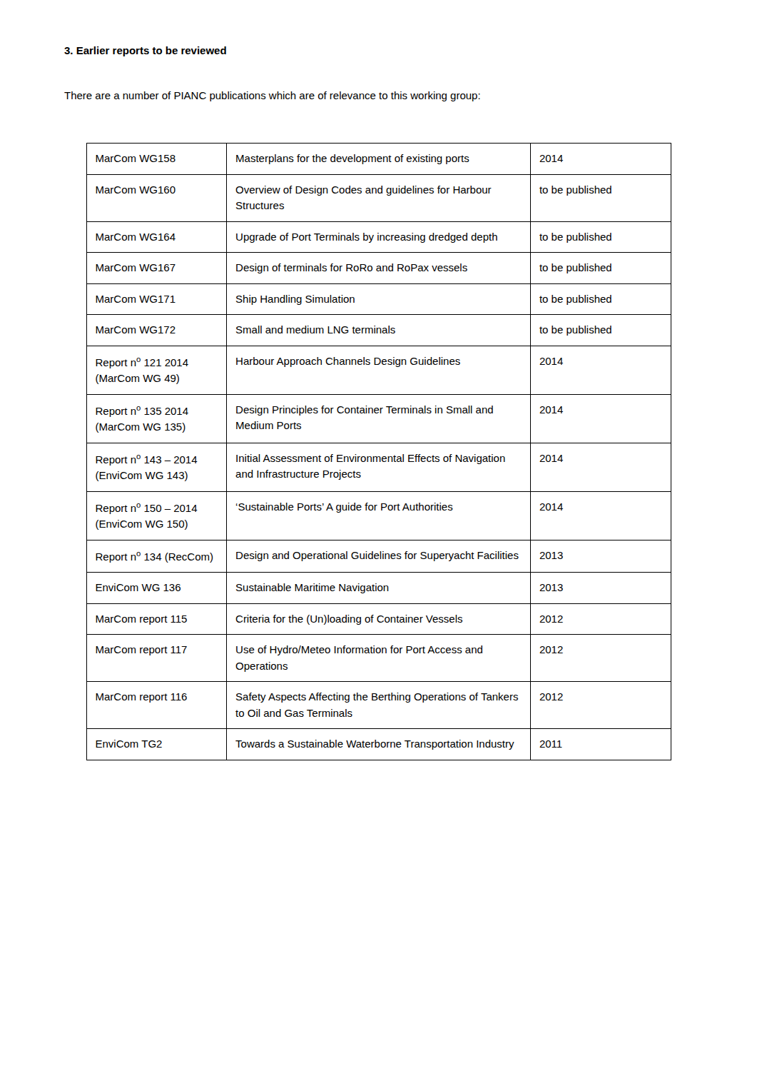3. Earlier reports to be reviewed
There are a number of PIANC publications which are of relevance to this working group:
| MarCom WG158 | Masterplans for the development of existing ports | 2014 |
| MarCom WG160 | Overview of Design Codes and guidelines for Harbour Structures | to be published |
| MarCom WG164 | Upgrade of Port Terminals by increasing dredged depth | to be published |
| MarCom WG167 | Design of terminals for RoRo and RoPax vessels | to be published |
| MarCom WG171 | Ship Handling Simulation | to be published |
| MarCom WG172 | Small and medium LNG terminals | to be published |
| Report n o 121 2014 (MarCom WG 49) | Harbour Approach Channels Design Guidelines | 2014 |
| Report n o 135 2014 (MarCom WG 135) | Design Principles for Container Terminals in Small and Medium Ports | 2014 |
| Report n o 143 – 2014 (EnviCom WG 143) | Initial Assessment of Environmental Effects of Navigation and Infrastructure Projects | 2014 |
| Report n o 150 – 2014 (EnviCom WG 150) | ‘Sustainable Ports’ A guide for Port Authorities | 2014 |
| Report n o 134 (RecCom) | Design and Operational Guidelines for Superyacht Facilities | 2013 |
| EnviCom WG 136 | Sustainable Maritime Navigation | 2013 |
| MarCom report 115 | Criteria for the (Un)loading of Container Vessels | 2012 |
| MarCom report 117 | Use of Hydro/Meteo Information for Port Access and Operations | 2012 |
| MarCom report 116 | Safety Aspects Affecting the Berthing Operations of Tankers to Oil and Gas Terminals | 2012 |
| EnviCom TG2 | Towards a Sustainable Waterborne Transportation Industry | 2011 |